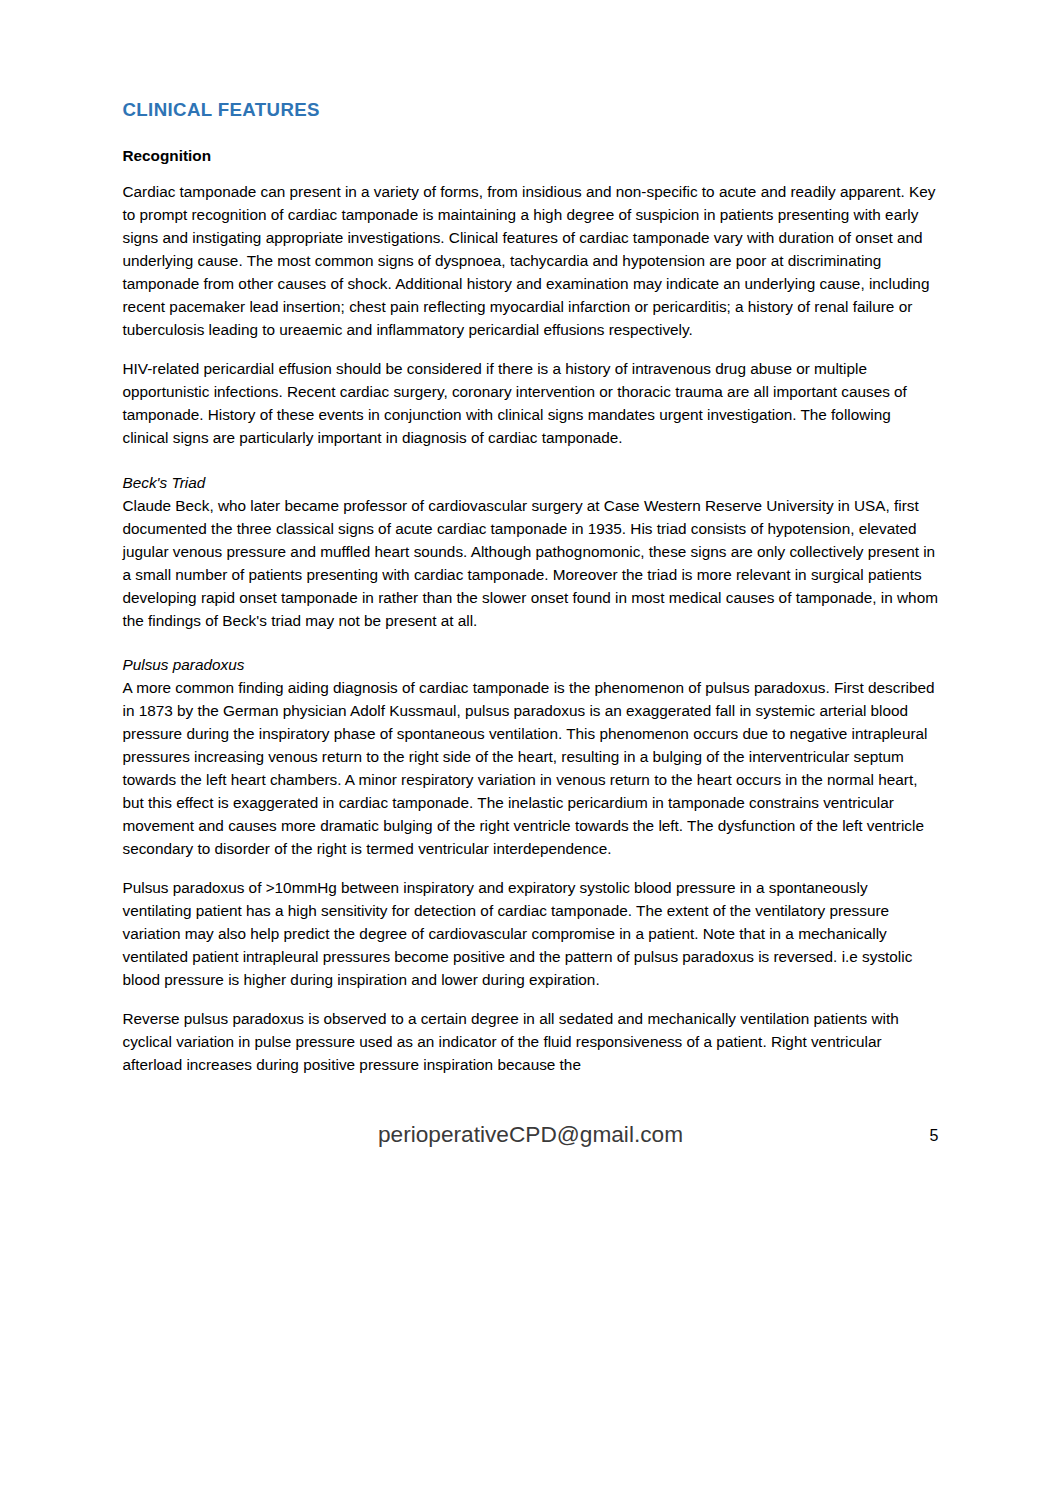CLINICAL FEATURES
Recognition
Cardiac tamponade can present in a variety of forms, from insidious and non-specific to acute and readily apparent. Key to prompt recognition of cardiac tamponade is maintaining a high degree of suspicion in patients presenting with early signs and instigating appropriate investigations. Clinical features of cardiac tamponade vary with duration of onset and underlying cause. The most common signs of dyspnoea, tachycardia and hypotension are poor at discriminating tamponade from other causes of shock. Additional history and examination may indicate an underlying cause, including recent pacemaker lead insertion; chest pain reflecting myocardial infarction or pericarditis; a history of renal failure or tuberculosis leading to ureaemic and inflammatory pericardial effusions respectively.
HIV-related pericardial effusion should be considered if there is a history of intravenous drug abuse or multiple opportunistic infections. Recent cardiac surgery, coronary intervention or thoracic trauma are all important causes of tamponade. History of these events in conjunction with clinical signs mandates urgent investigation. The following clinical signs are particularly important in diagnosis of cardiac tamponade.
Beck's Triad
Claude Beck, who later became professor of cardiovascular surgery at Case Western Reserve University in USA, first documented the three classical signs of acute cardiac tamponade in 1935. His triad consists of hypotension, elevated jugular venous pressure and muffled heart sounds. Although pathognomonic, these signs are only collectively present in a small number of patients presenting with cardiac tamponade. Moreover the triad is more relevant in surgical patients developing rapid onset tamponade in rather than the slower onset found in most medical causes of tamponade, in whom the findings of Beck's triad may not be present at all.
Pulsus paradoxus
A more common finding aiding diagnosis of cardiac tamponade is the phenomenon of pulsus paradoxus. First described in 1873 by the German physician Adolf Kussmaul, pulsus paradoxus is an exaggerated fall in systemic arterial blood pressure during the inspiratory phase of spontaneous ventilation. This phenomenon occurs due to negative intrapleural pressures increasing venous return to the right side of the heart, resulting in a bulging of the interventricular septum towards the left heart chambers. A minor respiratory variation in venous return to the heart occurs in the normal heart, but this effect is exaggerated in cardiac tamponade. The inelastic pericardium in tamponade constrains ventricular movement and causes more dramatic bulging of the right ventricle towards the left. The dysfunction of the left ventricle secondary to disorder of the right is termed ventricular interdependence.
Pulsus paradoxus of >10mmHg between inspiratory and expiratory systolic blood pressure in a spontaneously ventilating patient has a high sensitivity for detection of cardiac tamponade. The extent of the ventilatory pressure variation may also help predict the degree of cardiovascular compromise in a patient. Note that in a mechanically ventilated patient intrapleural pressures become positive and the pattern of pulsus paradoxus is reversed. i.e systolic blood pressure is higher during inspiration and lower during expiration.
Reverse pulsus paradoxus is observed to a certain degree in all sedated and mechanically ventilation patients with cyclical variation in pulse pressure used as an indicator of the fluid responsiveness of a patient. Right ventricular afterload increases during positive pressure inspiration because the
perioperativeCPD@gmail.com 5